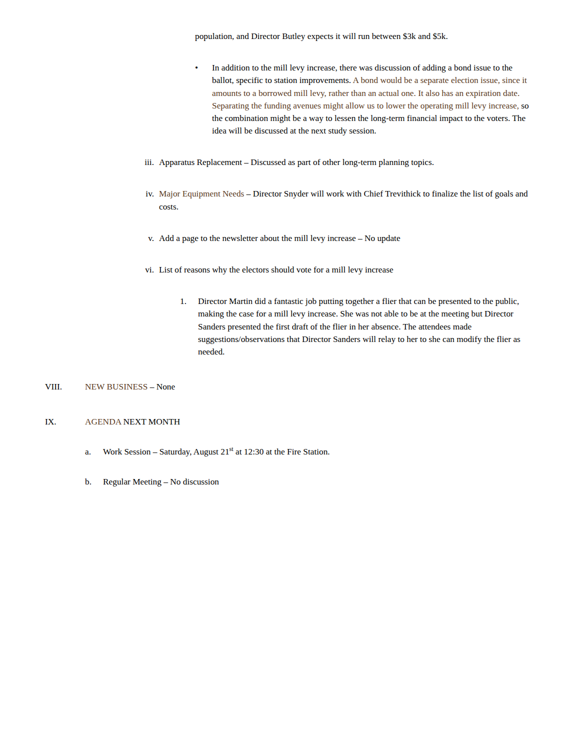population, and Director Butley expects it will run between $3k and $5k.
In addition to the mill levy increase, there was discussion of adding a bond issue to the ballot, specific to station improvements. A bond would be a separate election issue, since it amounts to a borrowed mill levy, rather than an actual one. It also has an expiration date. Separating the funding avenues might allow us to lower the operating mill levy increase, so the combination might be a way to lessen the long-term financial impact to the voters. The idea will be discussed at the next study session.
iii. Apparatus Replacement – Discussed as part of other long-term planning topics.
iv. Major Equipment Needs – Director Snyder will work with Chief Trevithick to finalize the list of goals and costs.
v. Add a page to the newsletter about the mill levy increase – No update
vi. List of reasons why the electors should vote for a mill levy increase
1. Director Martin did a fantastic job putting together a flier that can be presented to the public, making the case for a mill levy increase. She was not able to be at the meeting but Director Sanders presented the first draft of the flier in her absence. The attendees made suggestions/observations that Director Sanders will relay to her to she can modify the flier as needed.
VIII. NEW BUSINESS – None
IX. AGENDA NEXT MONTH
a. Work Session – Saturday, August 21st at 12:30 at the Fire Station.
b. Regular Meeting – No discussion